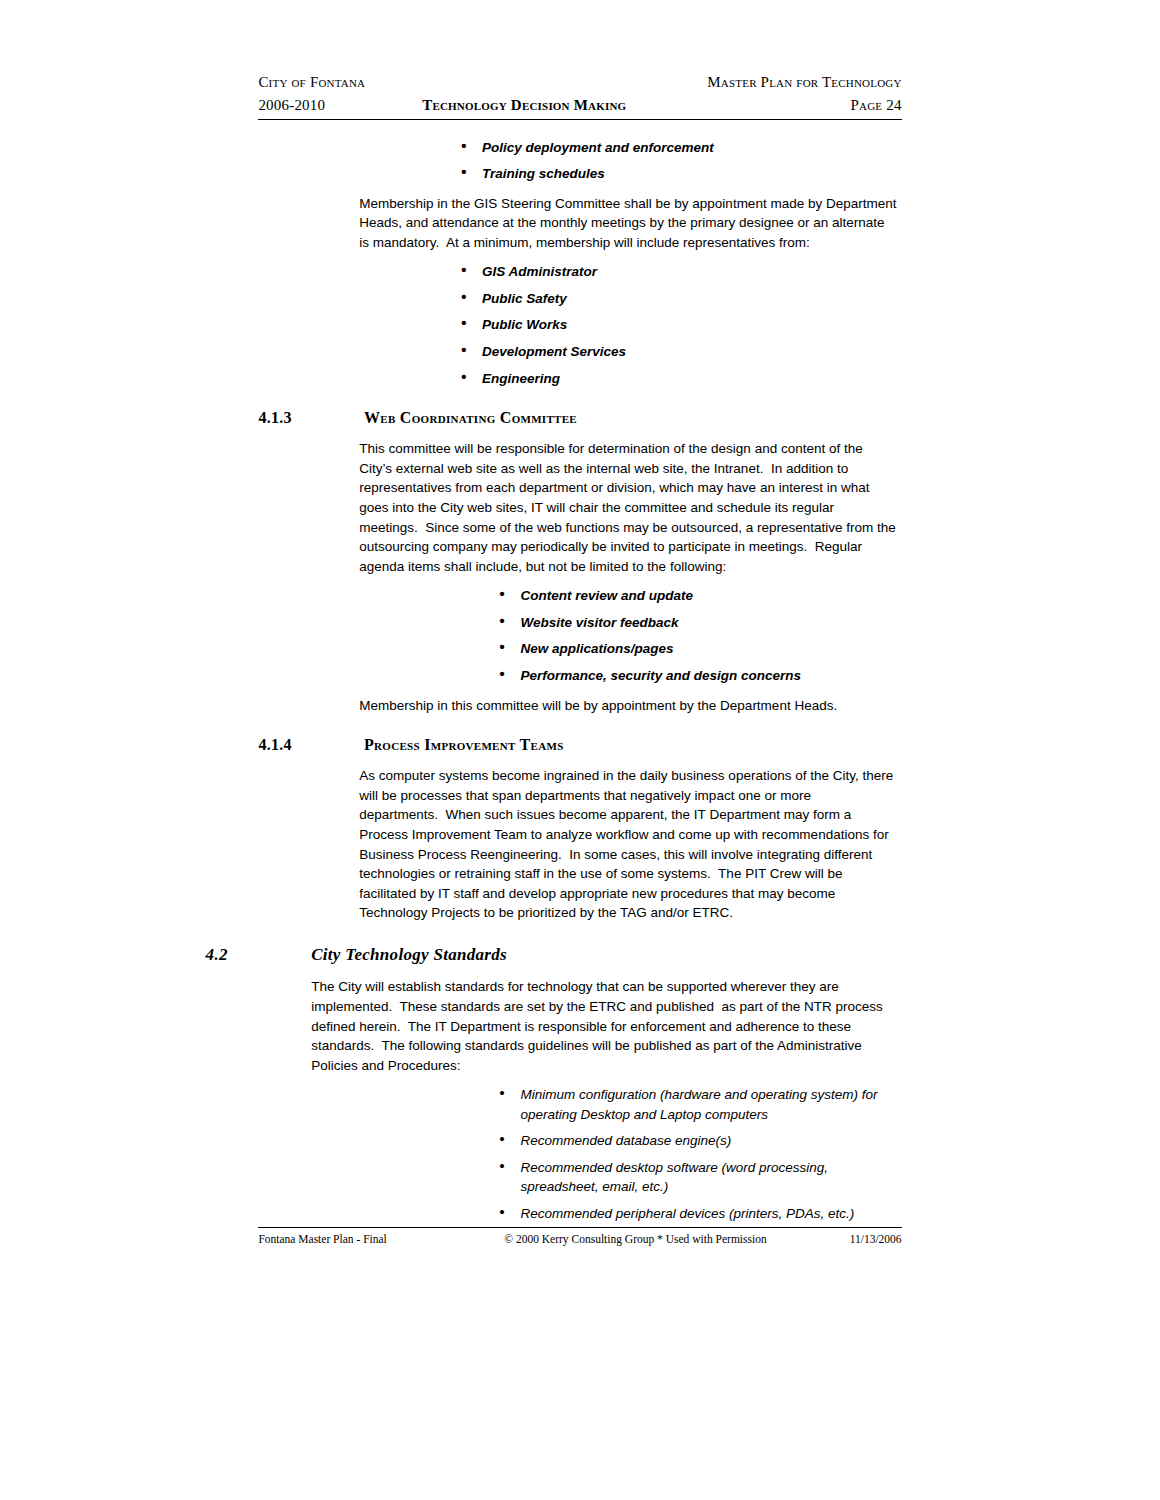| City of Fontana | | Master Plan for Technology |
| 2006-2010 | Technology Decision Making | Page 24 |
Policy deployment and enforcement
Training schedules
Membership in the GIS Steering Committee shall be by appointment made by Department Heads, and attendance at the monthly meetings by the primary designee or an alternate is mandatory. At a minimum, membership will include representatives from:
GIS Administrator
Public Safety
Public Works
Development Services
Engineering
4.1.3 Web Coordinating Committee
This committee will be responsible for determination of the design and content of the City’s external web site as well as the internal web site, the Intranet. In addition to representatives from each department or division, which may have an interest in what goes into the City web sites, IT will chair the committee and schedule its regular meetings. Since some of the web functions may be outsourced, a representative from the outsourcing company may periodically be invited to participate in meetings. Regular agenda items shall include, but not be limited to the following:
Content review and update
Website visitor feedback
New applications/pages
Performance, security and design concerns
Membership in this committee will be by appointment by the Department Heads.
4.1.4 Process Improvement Teams
As computer systems become ingrained in the daily business operations of the City, there will be processes that span departments that negatively impact one or more departments. When such issues become apparent, the IT Department may form a Process Improvement Team to analyze workflow and come up with recommendations for Business Process Reengineering. In some cases, this will involve integrating different technologies or retraining staff in the use of some systems. The PIT Crew will be facilitated by IT staff and develop appropriate new procedures that may become Technology Projects to be prioritized by the TAG and/or ETRC.
4.2 City Technology Standards
The City will establish standards for technology that can be supported wherever they are implemented. These standards are set by the ETRC and published as part of the NTR process defined herein. The IT Department is responsible for enforcement and adherence to these standards. The following standards guidelines will be published as part of the Administrative Policies and Procedures:
Minimum configuration (hardware and operating system) for operating Desktop and Laptop computers
Recommended database engine(s)
Recommended desktop software (word processing, spreadsheet, email, etc.)
Recommended peripheral devices (printers, PDAs, etc.)
| Fontana Master Plan - Final | © 2000 Kerry Consulting Group * Used with Permission | 11/13/2006 |